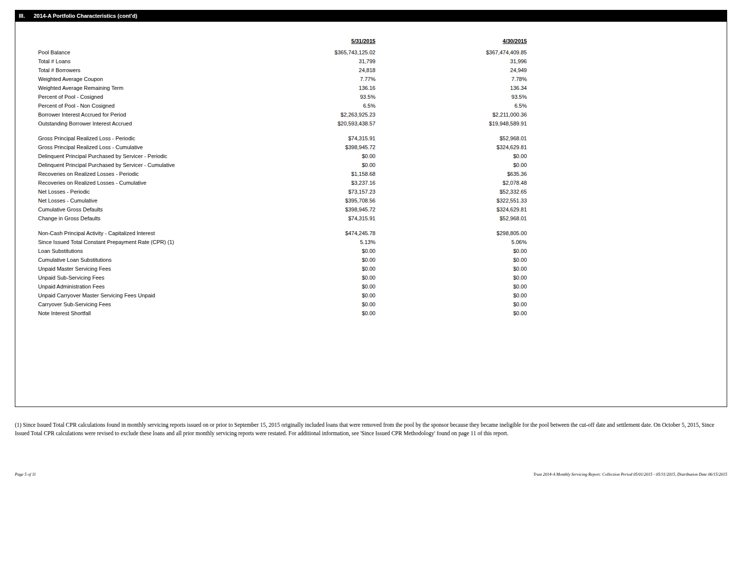III. 2014-A Portfolio Characteristics (cont'd)
| | 5/31/2015 | | 4/30/2015 |
| Pool Balance | $365,743,125.02 | | $367,474,409.85 |
| Total # Loans | 31,799 | | 31,996 |
| Total # Borrowers | 24,818 | | 24,949 |
| Weighted Average Coupon | 7.77% | | 7.78% |
| Weighted Average Remaining Term | 136.16 | | 136.34 |
| Percent of Pool - Cosigned | 93.5% | | 93.5% |
| Percent of Pool - Non Cosigned | 6.5% | | 6.5% |
| Borrower Interest Accrued for Period | $2,263,925.23 | | $2,211,000.36 |
| Outstanding Borrower Interest Accrued | $20,593,438.57 | | $19,948,589.91 |
| Gross Principal Realized Loss - Periodic | $74,315.91 | | $52,968.01 |
| Gross Principal Realized Loss - Cumulative | $398,945.72 | | $324,629.81 |
| Delinquent Principal Purchased by Servicer - Periodic | $0.00 | | $0.00 |
| Delinquent Principal Purchased by Servicer - Cumulative | $0.00 | | $0.00 |
| Recoveries on Realized Losses - Periodic | $1,158.68 | | $635.36 |
| Recoveries on Realized Losses - Cumulative | $3,237.16 | | $2,078.48 |
| Net Losses - Periodic | $73,157.23 | | $52,332.65 |
| Net Losses - Cumulative | $395,708.56 | | $322,551.33 |
| Cumulative Gross Defaults | $398,945.72 | | $324,629.81 |
| Change in Gross Defaults | $74,315.91 | | $52,968.01 |
| Non-Cash Principal Activity - Capitalized Interest | $474,245.78 | | $298,805.00 |
| Since Issued Total Constant Prepayment Rate (CPR) (1) | 5.13% | | 5.06% |
| Loan Substitutions | $0.00 | | $0.00 |
| Cumulative Loan Substitutions | $0.00 | | $0.00 |
| Unpaid Master Servicing Fees | $0.00 | | $0.00 |
| Unpaid Sub-Servicing Fees | $0.00 | | $0.00 |
| Unpaid Administration Fees | $0.00 | | $0.00 |
| Unpaid Carryover Master Servicing Fees Unpaid | $0.00 | | $0.00 |
| Carryover Sub-Servicing Fees | $0.00 | | $0.00 |
| Note Interest Shortfall | $0.00 | | $0.00 |
(1) Since Issued Total CPR calculations found in monthly servicing reports issued on or prior to September 15, 2015 originally included loans that were removed from the pool by the sponsor because they became ineligible for the pool between the cut-off date and settlement date. On October 5, 2015, Since Issued Total CPR calculations were revised to exclude these loans and all prior monthly servicing reports were restated. For additional information, see 'Since Issued CPR Methodology' found on page 11 of this report.
Page 5 of 11
Trust 2014-A Monthly Servicing Report: Collection Period 05/01/2015 - 05/31/2015, Distribution Date 06/15/2015